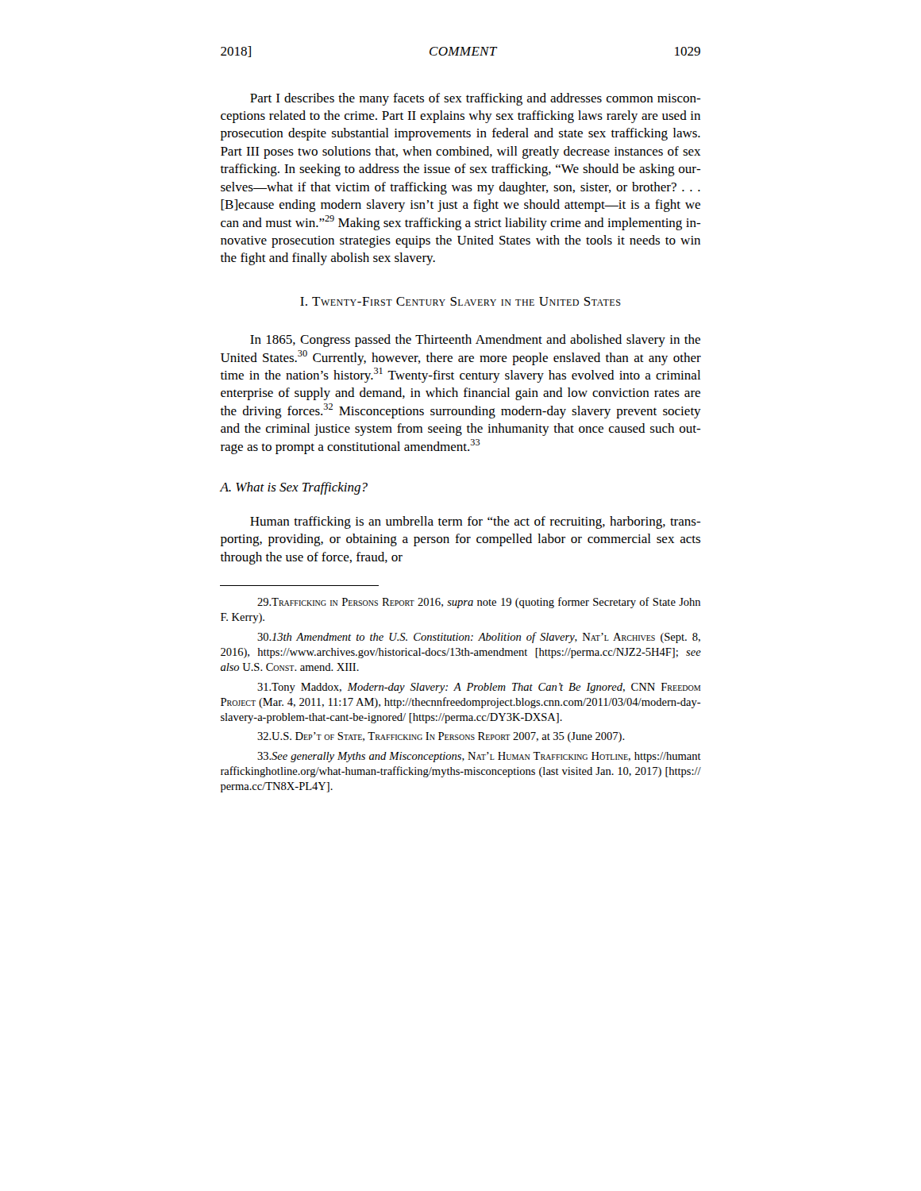2018] COMMENT 1029
Part I describes the many facets of sex trafficking and addresses common misconceptions related to the crime. Part II explains why sex trafficking laws rarely are used in prosecution despite substantial improvements in federal and state sex trafficking laws. Part III poses two solutions that, when combined, will greatly decrease instances of sex trafficking. In seeking to address the issue of sex trafficking, “We should be asking ourselves—what if that victim of trafficking was my daughter, son, sister, or brother? . . . [B]ecause ending modern slavery isn’t just a fight we should attempt—it is a fight we can and must win.”29 Making sex trafficking a strict liability crime and implementing innovative prosecution strategies equips the United States with the tools it needs to win the fight and finally abolish sex slavery.
I. Twenty-First Century Slavery in the United States
In 1865, Congress passed the Thirteenth Amendment and abolished slavery in the United States.30 Currently, however, there are more people enslaved than at any other time in the nation’s history.31 Twenty-first century slavery has evolved into a criminal enterprise of supply and demand, in which financial gain and low conviction rates are the driving forces.32 Misconceptions surrounding modern-day slavery prevent society and the criminal justice system from seeing the inhumanity that once caused such outrage as to prompt a constitutional amendment.33
A. What is Sex Trafficking?
Human trafficking is an umbrella term for “the act of recruiting, harboring, transporting, providing, or obtaining a person for compelled labor or commercial sex acts through the use of force, fraud, or
29. Trafficking in Persons Report 2016, supra note 19 (quoting former Secretary of State John F. Kerry).
30. 13th Amendment to the U.S. Constitution: Abolition of Slavery, Nat’l Archives (Sept. 8, 2016), https://www.archives.gov/historical-docs/13th-amendment [https://perma.cc/NJZ2-5H4F]; see also U.S. Const. amend. XIII.
31. Tony Maddox, Modern-day Slavery: A Problem That Can’t Be Ignored, CNN Freedom Project (Mar. 4, 2011, 11:17 AM), http://thecnnfreedomproject.blogs.cnn.com/2011/03/04/modern-day-slavery-a-problem-that-cant-be-ignored/ [https://perma.cc/DY3K-DXSA].
32. U.S. Dep’t of State, Trafficking In Persons Report 2007, at 35 (June 2007).
33. See generally Myths and Misconceptions, Nat’l Human Trafficking Hotline, https://humantraffickinghotline.org/what-human-trafficking/myths-misconceptions (last visited Jan. 10, 2017) [https://perma.cc/TN8X-PL4Y].